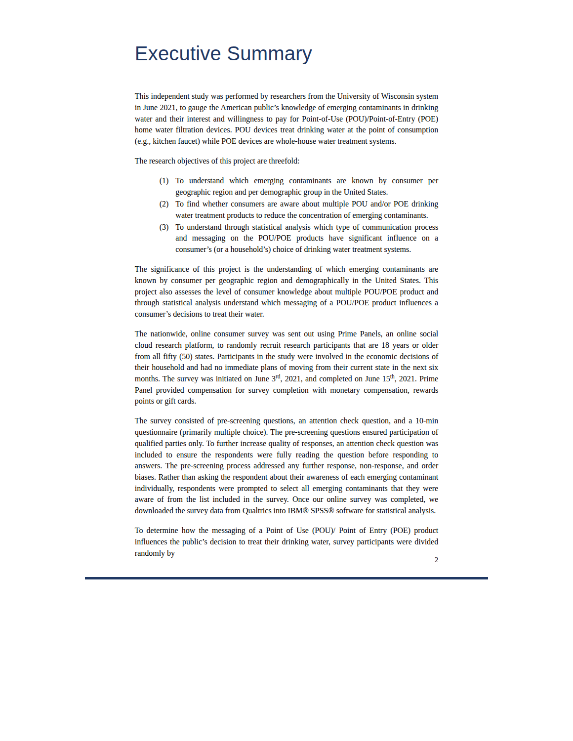Executive Summary
This independent study was performed by researchers from the University of Wisconsin system in June 2021, to gauge the American public’s knowledge of emerging contaminants in drinking water and their interest and willingness to pay for Point-of-Use (POU)/Point-of-Entry (POE) home water filtration devices. POU devices treat drinking water at the point of consumption (e.g., kitchen faucet) while POE devices are whole-house water treatment systems.
The research objectives of this project are threefold:
To understand which emerging contaminants are known by consumer per geographic region and per demographic group in the United States.
To find whether consumers are aware about multiple POU and/or POE drinking water treatment products to reduce the concentration of emerging contaminants.
To understand through statistical analysis which type of communication process and messaging on the POU/POE products have significant influence on a consumer’s (or a household’s) choice of drinking water treatment systems.
The significance of this project is the understanding of which emerging contaminants are known by consumer per geographic region and demographically in the United States. This project also assesses the level of consumer knowledge about multiple POU/POE product and through statistical analysis understand which messaging of a POU/POE product influences a consumer’s decisions to treat their water.
The nationwide, online consumer survey was sent out using Prime Panels, an online social cloud research platform, to randomly recruit research participants that are 18 years or older from all fifty (50) states. Participants in the study were involved in the economic decisions of their household and had no immediate plans of moving from their current state in the next six months. The survey was initiated on June 3rd, 2021, and completed on June 15th, 2021. Prime Panel provided compensation for survey completion with monetary compensation, rewards points or gift cards.
The survey consisted of pre-screening questions, an attention check question, and a 10-min questionnaire (primarily multiple choice). The pre-screening questions ensured participation of qualified parties only. To further increase quality of responses, an attention check question was included to ensure the respondents were fully reading the question before responding to answers. The pre-screening process addressed any further response, non-response, and order biases. Rather than asking the respondent about their awareness of each emerging contaminant individually, respondents were prompted to select all emerging contaminants that they were aware of from the list included in the survey. Once our online survey was completed, we downloaded the survey data from Qualtrics into IBM® SPSS® software for statistical analysis.
To determine how the messaging of a Point of Use (POU)/ Point of Entry (POE) product influences the public’s decision to treat their drinking water, survey participants were divided randomly by
2